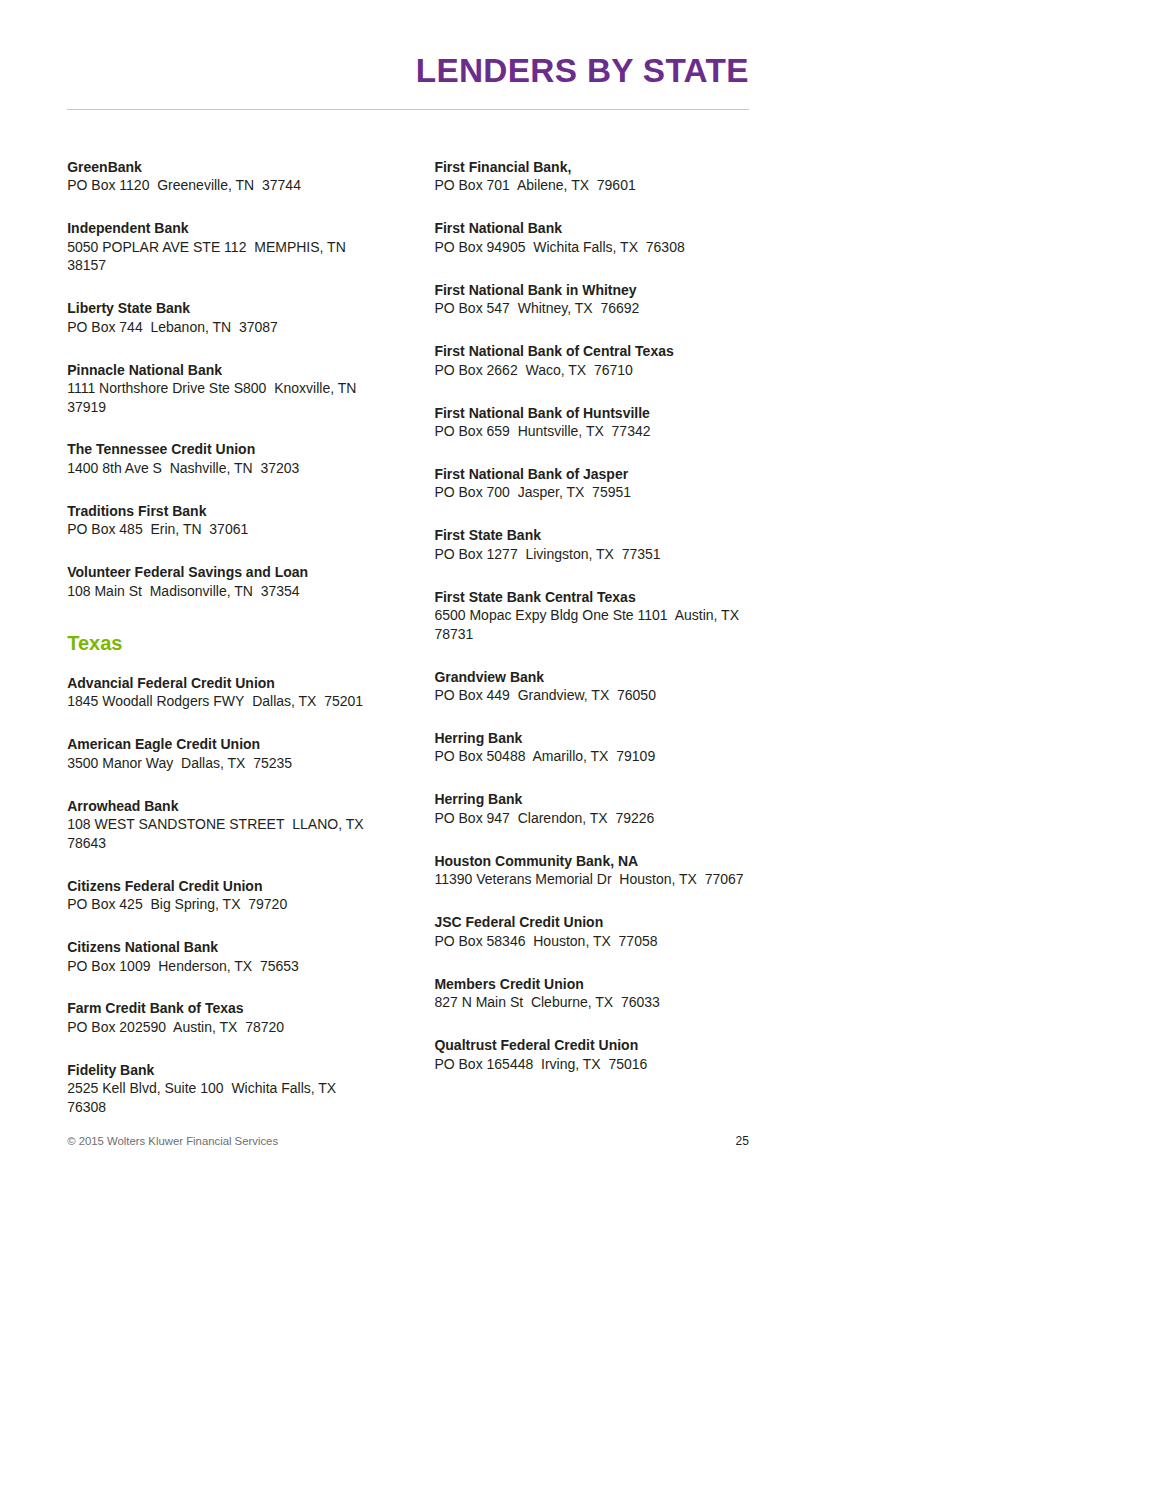Lenders by State
GreenBank PO Box 1120 Greeneville, TN 37744
Independent Bank 5050 POPLAR AVE STE 112 MEMPHIS, TN 38157
Liberty State Bank PO Box 744 Lebanon, TN 37087
Pinnacle National Bank 1111 Northshore Drive Ste S800 Knoxville, TN 37919
The Tennessee Credit Union 1400 8th Ave S Nashville, TN 37203
Traditions First Bank PO Box 485 Erin, TN 37061
Volunteer Federal Savings and Loan 108 Main St Madisonville, TN 37354
Texas
Advancial Federal Credit Union 1845 Woodall Rodgers FWY Dallas, TX 75201
American Eagle Credit Union 3500 Manor Way Dallas, TX 75235
Arrowhead Bank 108 WEST SANDSTONE STREET LLANO, TX 78643
Citizens Federal Credit Union PO Box 425 Big Spring, TX 79720
Citizens National Bank PO Box 1009 Henderson, TX 75653
Farm Credit Bank of Texas PO Box 202590 Austin, TX 78720
Fidelity Bank 2525 Kell Blvd, Suite 100 Wichita Falls, TX 76308
First Financial Bank, PO Box 701 Abilene, TX 79601
First National Bank PO Box 94905 Wichita Falls, TX 76308
First National Bank in Whitney PO Box 547 Whitney, TX 76692
First National Bank of Central Texas PO Box 2662 Waco, TX 76710
First National Bank of Huntsville PO Box 659 Huntsville, TX 77342
First National Bank of Jasper PO Box 700 Jasper, TX 75951
First State Bank PO Box 1277 Livingston, TX 77351
First State Bank Central Texas 6500 Mopac Expy Bldg One Ste 1101 Austin, TX 78731
Grandview Bank PO Box 449 Grandview, TX 76050
Herring Bank PO Box 50488 Amarillo, TX 79109
Herring Bank PO Box 947 Clarendon, TX 79226
Houston Community Bank, NA 11390 Veterans Memorial Dr Houston, TX 77067
JSC Federal Credit Union PO Box 58346 Houston, TX 77058
Members Credit Union 827 N Main St Cleburne, TX 76033
Qualtrust Federal Credit Union PO Box 165448 Irving, TX 75016
© 2015 Wolters Kluwer Financial Services 25